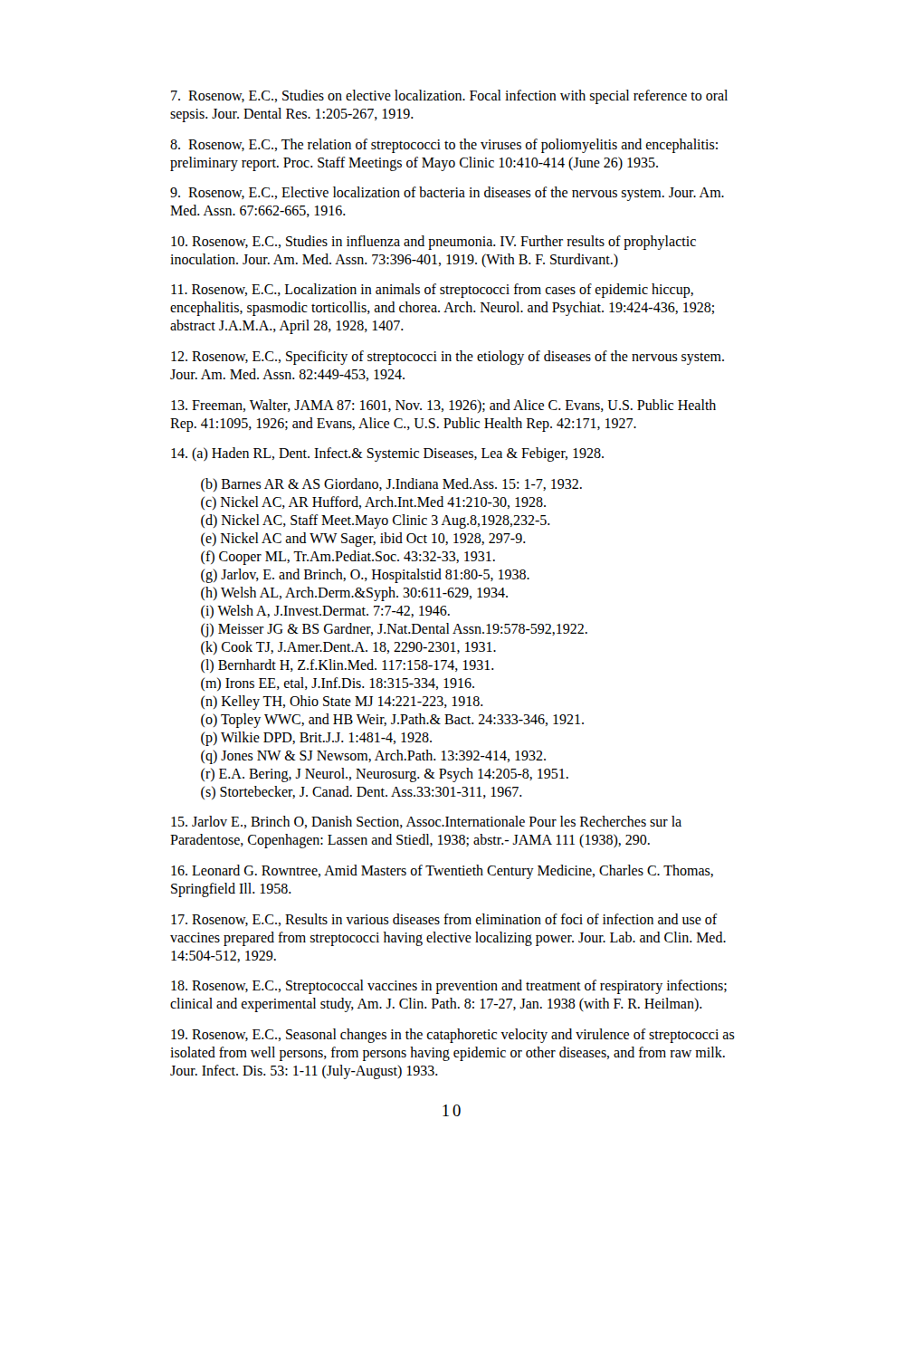7. Rosenow, E.C., Studies on elective localization. Focal infection with special reference to oral sepsis. Jour. Dental Res. 1:205-267, 1919.
8. Rosenow, E.C., The relation of streptococci to the viruses of poliomyelitis and encephalitis: preliminary report. Proc. Staff Meetings of Mayo Clinic 10:410-414 (June 26) 1935.
9. Rosenow, E.C., Elective localization of bacteria in diseases of the nervous system. Jour. Am. Med. Assn. 67:662-665, 1916.
10. Rosenow, E.C., Studies in influenza and pneumonia. IV. Further results of prophylactic inoculation. Jour. Am. Med. Assn. 73:396-401, 1919. (With B. F. Sturdivant.)
11. Rosenow, E.C., Localization in animals of streptococci from cases of epidemic hiccup, encephalitis, spasmodic torticollis, and chorea. Arch. Neurol. and Psychiat. 19:424-436, 1928; abstract J.A.M.A., April 28, 1928, 1407.
12. Rosenow, E.C., Specificity of streptococci in the etiology of diseases of the nervous system. Jour. Am. Med. Assn. 82:449-453, 1924.
13. Freeman, Walter, JAMA 87: 1601, Nov. 13, 1926); and Alice C. Evans, U.S. Public Health Rep. 41:1095, 1926; and Evans, Alice C., U.S. Public Health Rep. 42:171, 1927.
14. (a) Haden RL, Dent. Infect.& Systemic Diseases, Lea & Febiger, 1928.
(b) Barnes AR & AS Giordano, J.Indiana Med.Ass. 15: 1-7, 1932.
(c) Nickel AC, AR Hufford, Arch.Int.Med 41:210-30, 1928.
(d) Nickel AC, Staff Meet.Mayo Clinic 3 Aug.8,1928,232-5.
(e) Nickel AC and WW Sager, ibid Oct 10, 1928, 297-9.
(f) Cooper ML, Tr.Am.Pediat.Soc. 43:32-33, 1931.
(g) Jarlov, E. and Brinch, O., Hospitalstid 81:80-5, 1938.
(h) Welsh AL, Arch.Derm.&Syph. 30:611-629, 1934.
(i) Welsh A, J.Invest.Dermat. 7:7-42, 1946.
(j) Meisser JG & BS Gardner, J.Nat.Dental Assn.19:578-592,1922.
(k) Cook TJ, J.Amer.Dent.A. 18, 2290-2301, 1931.
(l) Bernhardt H, Z.f.Klin.Med. 117:158-174, 1931.
(m) Irons EE, etal, J.Inf.Dis. 18:315-334, 1916.
(n) Kelley TH, Ohio State MJ 14:221-223, 1918.
(o) Topley WWC, and HB Weir, J.Path.& Bact. 24:333-346, 1921.
(p) Wilkie DPD, Brit.J.J. 1:481-4, 1928.
(q) Jones NW & SJ Newsom, Arch.Path. 13:392-414, 1932.
(r) E.A. Bering, J Neurol., Neurosurg. & Psych 14:205-8, 1951.
(s) Stortebecker, J. Canad. Dent. Ass.33:301-311, 1967.
15. Jarlov E., Brinch O, Danish Section, Assoc.Internationale Pour les Recherches sur la Paradentose, Copenhagen: Lassen and Stiedl, 1938; abstr.- JAMA 111 (1938), 290.
16. Leonard G. Rowntree, Amid Masters of Twentieth Century Medicine, Charles C. Thomas, Springfield Ill. 1958.
17. Rosenow, E.C., Results in various diseases from elimination of foci of infection and use of vaccines prepared from streptococci having elective localizing power. Jour. Lab. and Clin. Med. 14:504-512, 1929.
18. Rosenow, E.C., Streptococcal vaccines in prevention and treatment of respiratory infections; clinical and experimental study, Am. J. Clin. Path. 8: 17-27, Jan. 1938 (with F. R. Heilman).
19. Rosenow, E.C., Seasonal changes in the cataphoretic velocity and virulence of streptococci as isolated from well persons, from persons having epidemic or other diseases, and from raw milk. Jour. Infect. Dis. 53: 1-11 (July-August) 1933.
10